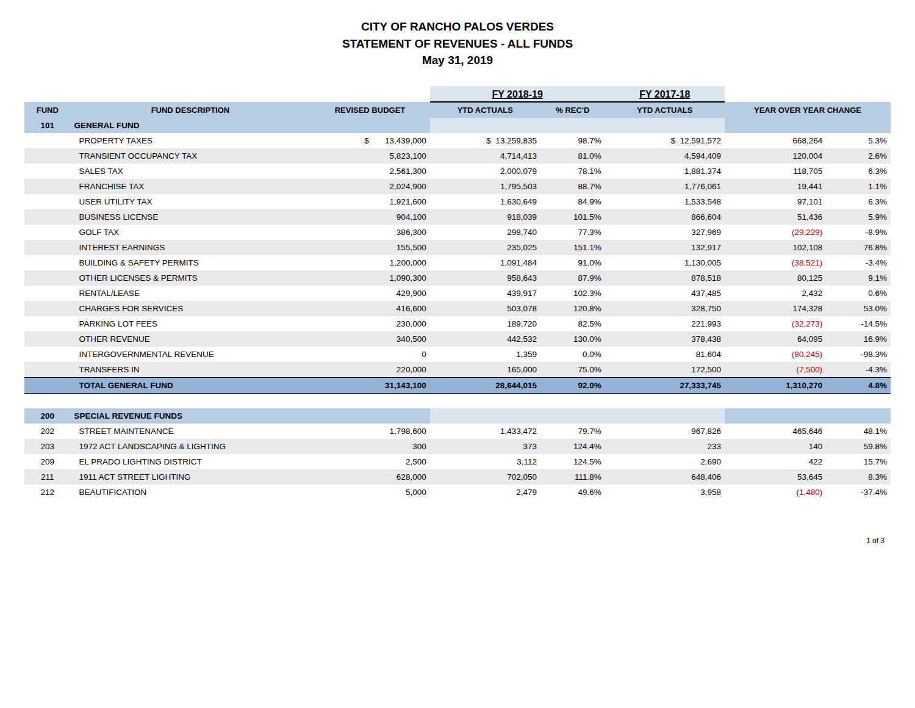CITY OF RANCHO PALOS VERDES
STATEMENT OF REVENUES - ALL FUNDS
May 31, 2019
| | | | FY 2018-19 | FY 2017-18 | | |
| FUND | FUND DESCRIPTION | REVISED BUDGET | YTD ACTUALS | % REC'D | YTD ACTUALS | YEAR OVER YEAR CHANGE |
| 101 | GENERAL FUND | | | | | | |
| | PROPERTY TAXES | $ 13,439,000 | $ 13,259,835 | 98.7% | $ 12,591,572 | 668,264 | 5.3% |
| | TRANSIENT OCCUPANCY TAX | 5,823,100 | 4,714,413 | 81.0% | 4,594,409 | 120,004 | 2.6% |
| | SALES TAX | 2,561,300 | 2,000,079 | 78.1% | 1,881,374 | 118,705 | 6.3% |
| | FRANCHISE TAX | 2,024,900 | 1,795,503 | 88.7% | 1,776,061 | 19,441 | 1.1% |
| | USER UTILITY TAX | 1,921,600 | 1,630,649 | 84.9% | 1,533,548 | 97,101 | 6.3% |
| | BUSINESS LICENSE | 904,100 | 918,039 | 101.5% | 866,604 | 51,436 | 5.9% |
| | GOLF TAX | 386,300 | 298,740 | 77.3% | 327,969 | (29,229) | -8.9% |
| | INTEREST EARNINGS | 155,500 | 235,025 | 151.1% | 132,917 | 102,108 | 76.8% |
| | BUILDING & SAFETY PERMITS | 1,200,000 | 1,091,484 | 91.0% | 1,130,005 | (38,521) | -3.4% |
| | OTHER LICENSES & PERMITS | 1,090,300 | 958,643 | 87.9% | 878,518 | 80,125 | 9.1% |
| | RENTAL/LEASE | 429,900 | 439,917 | 102.3% | 437,485 | 2,432 | 0.6% |
| | CHARGES FOR SERVICES | 416,600 | 503,078 | 120.8% | 328,750 | 174,328 | 53.0% |
| | PARKING LOT FEES | 230,000 | 189,720 | 82.5% | 221,993 | (32,273) | -14.5% |
| | OTHER REVENUE | 340,500 | 442,532 | 130.0% | 378,438 | 64,095 | 16.9% |
| | INTERGOVERNMENTAL REVENUE | 0 | 1,359 | 0.0% | 81,604 | (80,245) | -98.3% |
| | TRANSFERS IN | 220,000 | 165,000 | 75.0% | 172,500 | (7,500) | -4.3% |
| | TOTAL GENERAL FUND | 31,143,100 | 28,644,015 | 92.0% | 27,333,745 | 1,310,270 | 4.8% |
| 200 | SPECIAL REVENUE FUNDS | | | | | | |
| 202 | STREET MAINTENANCE | 1,798,600 | 1,433,472 | 79.7% | 967,826 | 465,646 | 48.1% |
| 203 | 1972 ACT LANDSCAPING & LIGHTING | 300 | 373 | 124.4% | 233 | 140 | 59.8% |
| 209 | EL PRADO LIGHTING DISTRICT | 2,500 | 3,112 | 124.5% | 2,690 | 422 | 15.7% |
| 211 | 1911 ACT STREET LIGHTING | 628,000 | 702,050 | 111.8% | 648,406 | 53,645 | 8.3% |
| 212 | BEAUTIFICATION | 5,000 | 2,479 | 49.6% | 3,958 | (1,480) | -37.4% |
1 of 3